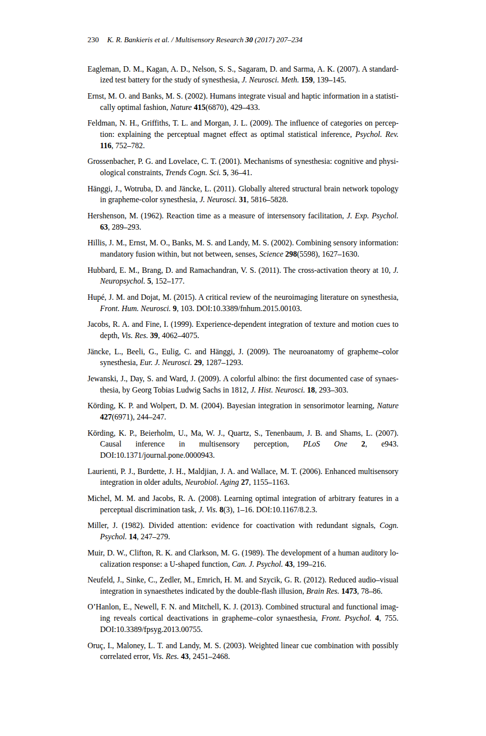230 K. R. Bankieris et al. / Multisensory Research 30 (2017) 207–234
Eagleman, D. M., Kagan, A. D., Nelson, S. S., Sagaram, D. and Sarma, A. K. (2007). A standardized test battery for the study of synesthesia, J. Neurosci. Meth. 159, 139–145.
Ernst, M. O. and Banks, M. S. (2002). Humans integrate visual and haptic information in a statistically optimal fashion, Nature 415(6870), 429–433.
Feldman, N. H., Griffiths, T. L. and Morgan, J. L. (2009). The influence of categories on perception: explaining the perceptual magnet effect as optimal statistical inference, Psychol. Rev. 116, 752–782.
Grossenbacher, P. G. and Lovelace, C. T. (2001). Mechanisms of synesthesia: cognitive and physiological constraints, Trends Cogn. Sci. 5, 36–41.
Hänggi, J., Wotruba, D. and Jäncke, L. (2011). Globally altered structural brain network topology in grapheme-color synesthesia, J. Neurosci. 31, 5816–5828.
Hershenson, M. (1962). Reaction time as a measure of intersensory facilitation, J. Exp. Psychol. 63, 289–293.
Hillis, J. M., Ernst, M. O., Banks, M. S. and Landy, M. S. (2002). Combining sensory information: mandatory fusion within, but not between, senses, Science 298(5598), 1627–1630.
Hubbard, E. M., Brang, D. and Ramachandran, V. S. (2011). The cross-activation theory at 10, J. Neuropsychol. 5, 152–177.
Hupé, J. M. and Dojat, M. (2015). A critical review of the neuroimaging literature on synesthesia, Front. Hum. Neurosci. 9, 103. DOI:10.3389/fnhum.2015.00103.
Jacobs, R. A. and Fine, I. (1999). Experience-dependent integration of texture and motion cues to depth, Vis. Res. 39, 4062–4075.
Jäncke, L., Beeli, G., Eulig, C. and Hänggi, J. (2009). The neuroanatomy of grapheme–color synesthesia, Eur. J. Neurosci. 29, 1287–1293.
Jewanski, J., Day, S. and Ward, J. (2009). A colorful albino: the first documented case of synaesthesia, by Georg Tobias Ludwig Sachs in 1812, J. Hist. Neurosci. 18, 293–303.
Körding, K. P. and Wolpert, D. M. (2004). Bayesian integration in sensorimotor learning, Nature 427(6971), 244–247.
Körding, K. P., Beierholm, U., Ma, W. J., Quartz, S., Tenenbaum, J. B. and Shams, L. (2007). Causal inference in multisensory perception, PLoS One 2, e943. DOI:10.1371/journal.pone.0000943.
Laurienti, P. J., Burdette, J. H., Maldjian, J. A. and Wallace, M. T. (2006). Enhanced multisensory integration in older adults, Neurobiol. Aging 27, 1155–1163.
Michel, M. M. and Jacobs, R. A. (2008). Learning optimal integration of arbitrary features in a perceptual discrimination task, J. Vis. 8(3), 1–16. DOI:10.1167/8.2.3.
Miller, J. (1982). Divided attention: evidence for coactivation with redundant signals, Cogn. Psychol. 14, 247–279.
Muir, D. W., Clifton, R. K. and Clarkson, M. G. (1989). The development of a human auditory localization response: a U-shaped function, Can. J. Psychol. 43, 199–216.
Neufeld, J., Sinke, C., Zedler, M., Emrich, H. M. and Szycik, G. R. (2012). Reduced audio–visual integration in synaesthetes indicated by the double-flash illusion, Brain Res. 1473, 78–86.
O’Hanlon, E., Newell, F. N. and Mitchell, K. J. (2013). Combined structural and functional imaging reveals cortical deactivations in grapheme–color synaesthesia, Front. Psychol. 4, 755. DOI:10.3389/fpsyg.2013.00755.
Oruç, I., Maloney, L. T. and Landy, M. S. (2003). Weighted linear cue combination with possibly correlated error, Vis. Res. 43, 2451–2468.